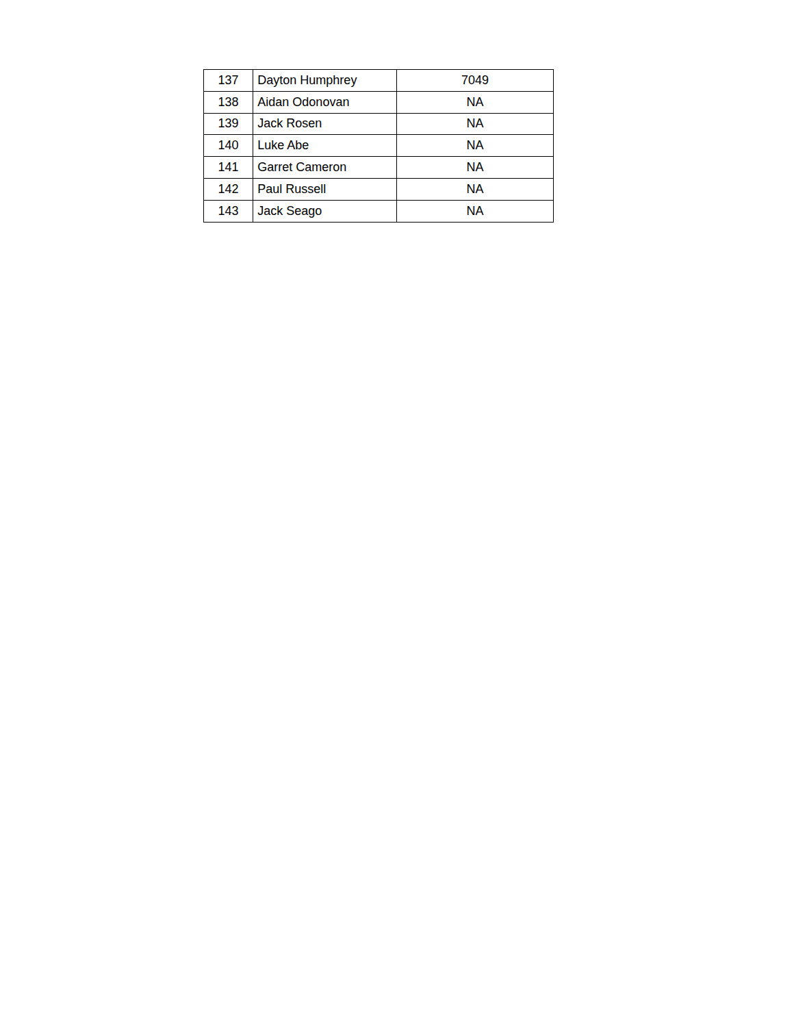| 137 | Dayton Humphrey | 7049 |
| 138 | Aidan Odonovan | NA |
| 139 | Jack Rosen | NA |
| 140 | Luke Abe | NA |
| 141 | Garret Cameron | NA |
| 142 | Paul Russell | NA |
| 143 | Jack Seago | NA |